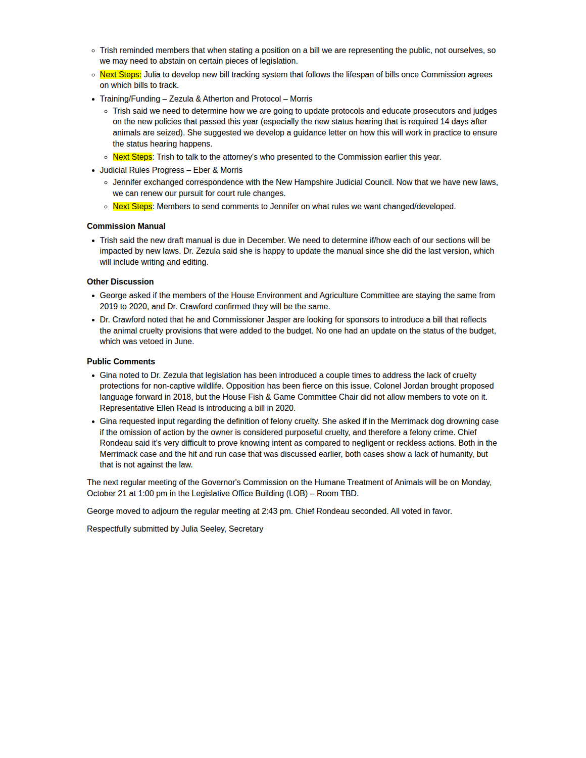Trish reminded members that when stating a position on a bill we are representing the public, not ourselves, so we may need to abstain on certain pieces of legislation.
Next Steps: Julia to develop new bill tracking system that follows the lifespan of bills once Commission agrees on which bills to track.
Training/Funding – Zezula & Atherton and Protocol – Morris
Trish said we need to determine how we are going to update protocols and educate prosecutors and judges on the new policies that passed this year (especially the new status hearing that is required 14 days after animals are seized). She suggested we develop a guidance letter on how this will work in practice to ensure the status hearing happens.
Next Steps: Trish to talk to the attorney's who presented to the Commission earlier this year.
Judicial Rules Progress – Eber & Morris
Jennifer exchanged correspondence with the New Hampshire Judicial Council. Now that we have new laws, we can renew our pursuit for court rule changes.
Next Steps: Members to send comments to Jennifer on what rules we want changed/developed.
Commission Manual
Trish said the new draft manual is due in December. We need to determine if/how each of our sections will be impacted by new laws. Dr. Zezula said she is happy to update the manual since she did the last version, which will include writing and editing.
Other Discussion
George asked if the members of the House Environment and Agriculture Committee are staying the same from 2019 to 2020, and Dr. Crawford confirmed they will be the same.
Dr. Crawford noted that he and Commissioner Jasper are looking for sponsors to introduce a bill that reflects the animal cruelty provisions that were added to the budget. No one had an update on the status of the budget, which was vetoed in June.
Public Comments
Gina noted to Dr. Zezula that legislation has been introduced a couple times to address the lack of cruelty protections for non-captive wildlife. Opposition has been fierce on this issue. Colonel Jordan brought proposed language forward in 2018, but the House Fish & Game Committee Chair did not allow members to vote on it. Representative Ellen Read is introducing a bill in 2020.
Gina requested input regarding the definition of felony cruelty. She asked if in the Merrimack dog drowning case if the omission of action by the owner is considered purposeful cruelty, and therefore a felony crime. Chief Rondeau said it's very difficult to prove knowing intent as compared to negligent or reckless actions. Both in the Merrimack case and the hit and run case that was discussed earlier, both cases show a lack of humanity, but that is not against the law.
The next regular meeting of the Governor's Commission on the Humane Treatment of Animals will be on Monday, October 21 at 1:00 pm in the Legislative Office Building (LOB) – Room TBD.
George moved to adjourn the regular meeting at 2:43 pm. Chief Rondeau seconded. All voted in favor.
Respectfully submitted by Julia Seeley, Secretary